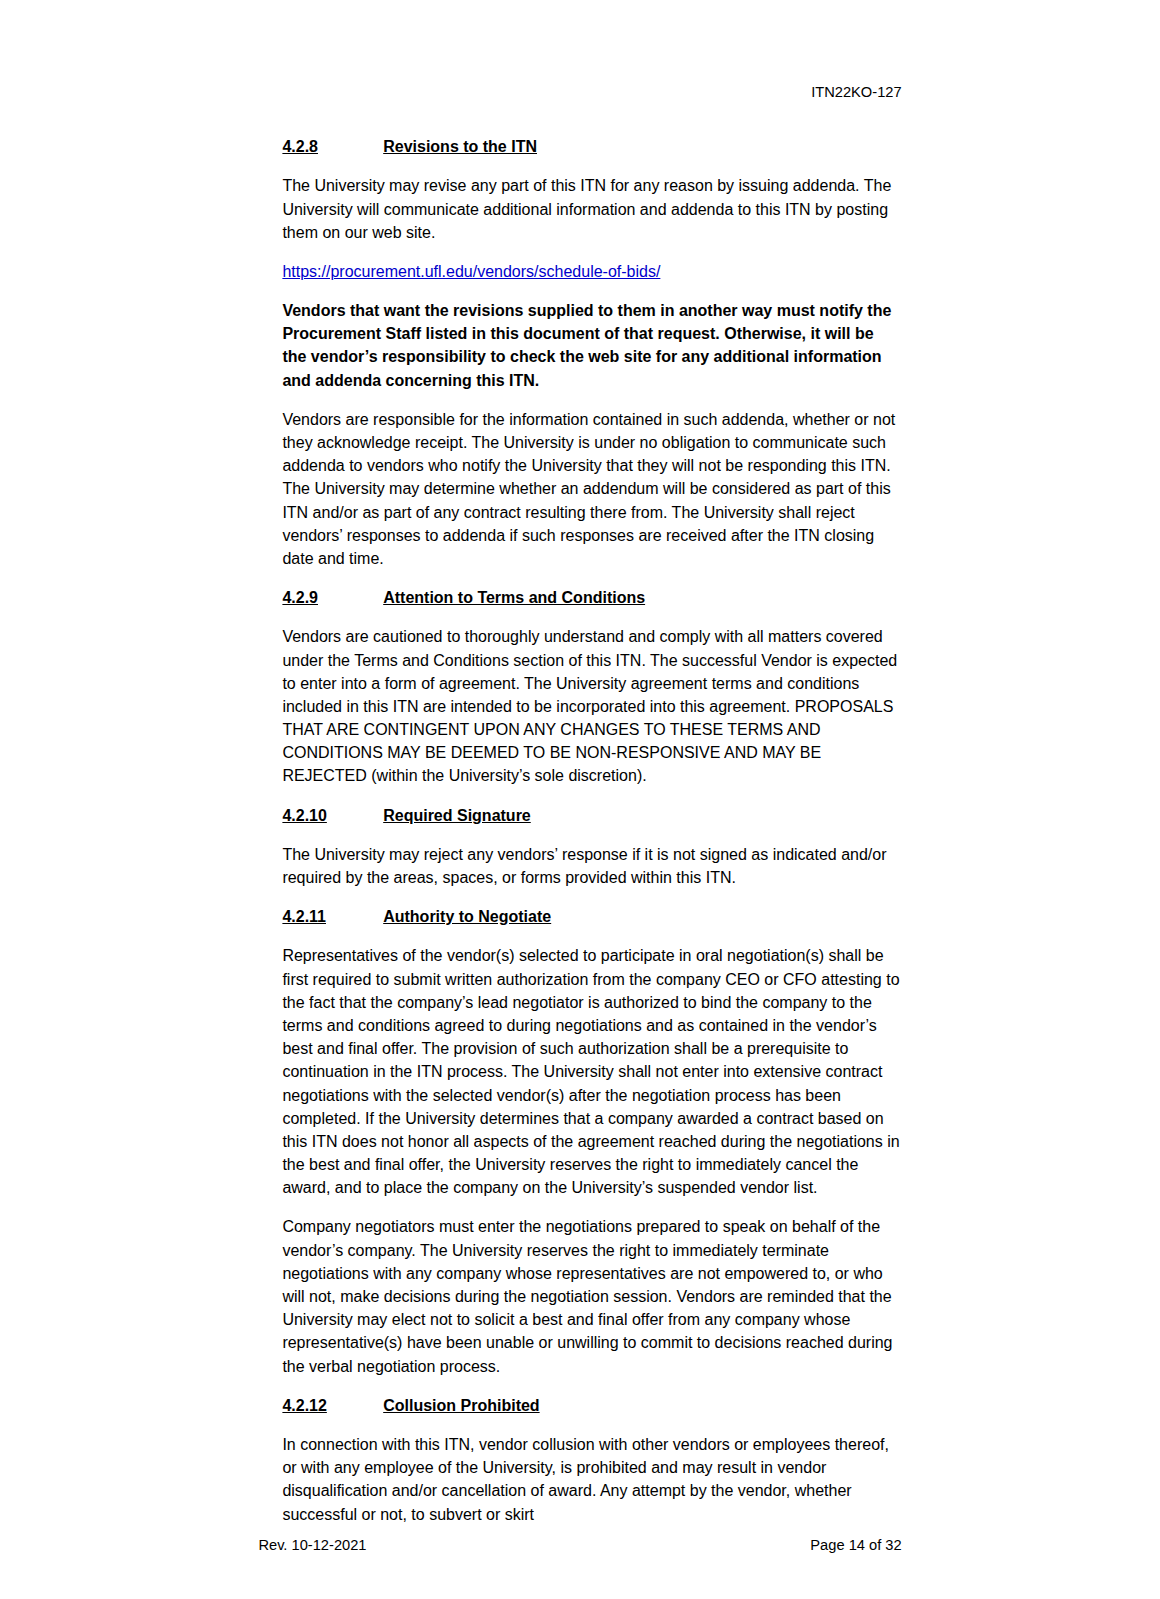ITN22KO-127
4.2.8 Revisions to the ITN
The University may revise any part of this ITN for any reason by issuing addenda. The University will communicate additional information and addenda to this ITN by posting them on our web site.
https://procurement.ufl.edu/vendors/schedule-of-bids/
Vendors that want the revisions supplied to them in another way must notify the Procurement Staff listed in this document of that request. Otherwise, it will be the vendor’s responsibility to check the web site for any additional information and addenda concerning this ITN.
Vendors are responsible for the information contained in such addenda, whether or not they acknowledge receipt. The University is under no obligation to communicate such addenda to vendors who notify the University that they will not be responding this ITN. The University may determine whether an addendum will be considered as part of this ITN and/or as part of any contract resulting there from. The University shall reject vendors’ responses to addenda if such responses are received after the ITN closing date and time.
4.2.9 Attention to Terms and Conditions
Vendors are cautioned to thoroughly understand and comply with all matters covered under the Terms and Conditions section of this ITN. The successful Vendor is expected to enter into a form of agreement. The University agreement terms and conditions included in this ITN are intended to be incorporated into this agreement. PROPOSALS THAT ARE CONTINGENT UPON ANY CHANGES TO THESE TERMS AND CONDITIONS MAY BE DEEMED TO BE NON-RESPONSIVE AND MAY BE REJECTED (within the University’s sole discretion).
4.2.10 Required Signature
The University may reject any vendors’ response if it is not signed as indicated and/or required by the areas, spaces, or forms provided within this ITN.
4.2.11 Authority to Negotiate
Representatives of the vendor(s) selected to participate in oral negotiation(s) shall be first required to submit written authorization from the company CEO or CFO attesting to the fact that the company’s lead negotiator is authorized to bind the company to the terms and conditions agreed to during negotiations and as contained in the vendor’s best and final offer. The provision of such authorization shall be a prerequisite to continuation in the ITN process. The University shall not enter into extensive contract negotiations with the selected vendor(s) after the negotiation process has been completed. If the University determines that a company awarded a contract based on this ITN does not honor all aspects of the agreement reached during the negotiations in the best and final offer, the University reserves the right to immediately cancel the award, and to place the company on the University’s suspended vendor list.
Company negotiators must enter the negotiations prepared to speak on behalf of the vendor’s company. The University reserves the right to immediately terminate negotiations with any company whose representatives are not empowered to, or who will not, make decisions during the negotiation session. Vendors are reminded that the University may elect not to solicit a best and final offer from any company whose representative(s) have been unable or unwilling to commit to decisions reached during the verbal negotiation process.
4.2.12 Collusion Prohibited
In connection with this ITN, vendor collusion with other vendors or employees thereof, or with any employee of the University, is prohibited and may result in vendor disqualification and/or cancellation of award. Any attempt by the vendor, whether successful or not, to subvert or skirt
Rev. 10-12-2021 Page 14 of 32